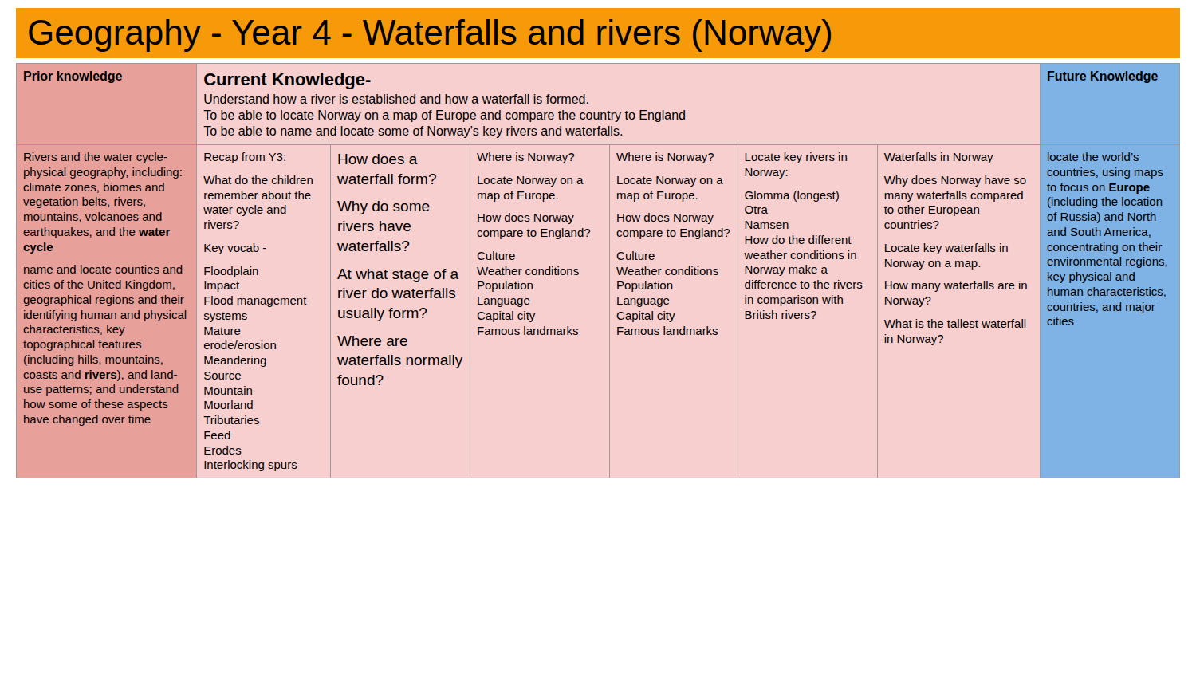Geography - Year 4 - Waterfalls and rivers (Norway)
| Prior knowledge | Current Knowledge- Understand how a river is established and how a waterfall is formed. To be able to locate Norway on a map of Europe and compare the country to England To be able to name and locate some of Norway’s key rivers and waterfalls. | Future Knowledge |
| Rivers and the water cycle- physical geography, including: climate zones, biomes and vegetation belts, rivers, mountains, volcanoes and earthquakes, and the water cycle name and locate counties and cities of the United Kingdom, geographical regions and their identifying human and physical characteristics, key topographical features (including hills, mountains, coasts and rivers ), and land-use patterns; and understand how some of these aspects have changed over time | Recap from Y3: What do the children remember about the water cycle and rivers? Key vocab - Floodplain Impact Flood management systems Mature erode/erosion Meandering Source Mountain Moorland Tributaries Feed Erodes Interlocking spurs | How does a waterfall form? Why do some rivers have waterfalls? At what stage of a river do waterfalls usually form? Where are waterfalls normally found? | Where is Norway? Locate Norway on a map of Europe. How does Norway compare to England? Culture Weather conditions Population Language Capital city Famous landmarks | Where is Norway? Locate Norway on a map of Europe. How does Norway compare to England? Culture Weather conditions Population Language Capital city Famous landmarks | Locate key rivers in Norway: Glomma (longest) Otra Namsen How do the different weather conditions in Norway make a difference to the rivers in comparison with British rivers? | Waterfalls in Norway Why does Norway have so many waterfalls compared to other European countries? Locate key waterfalls in Norway on a map. How many waterfalls are in Norway? What is the tallest waterfall in Norway? | locate the world’s countries, using maps to focus on Europe (including the location of Russia) and North and South America, concentrating on their environmental regions, key physical and human characteristics, countries, and major cities |